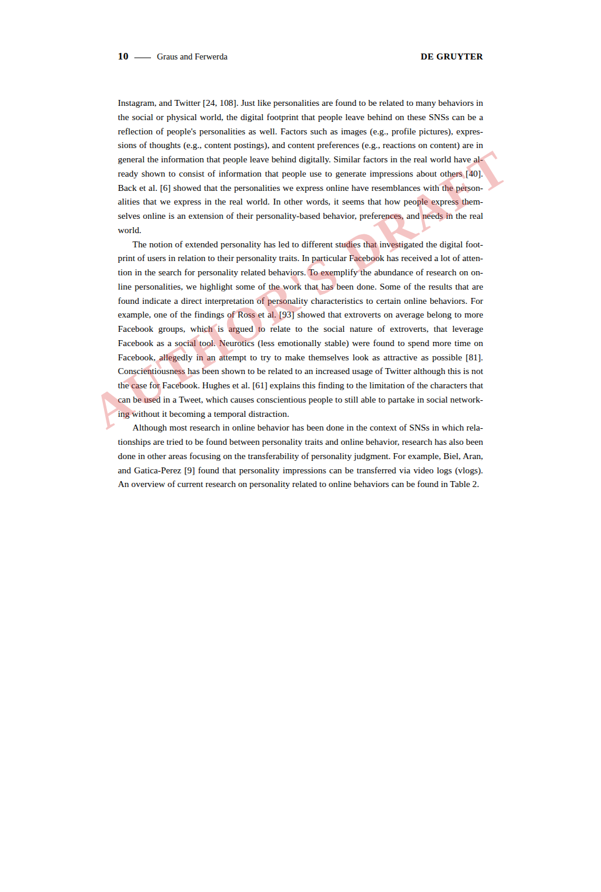10 Graus and Ferwerda DE GRUYTER
AUTHOR'S DRAFT
Instagram, and Twitter [24, 108]. Just like personalities are found to be related to many behaviors in the social or physical world, the digital footprint that people leave behind on these SNSs can be a reflection of people's personalities as well. Factors such as images (e.g., profile pictures), expressions of thoughts (e.g., content postings), and content preferences (e.g., reactions on content) are in general the information that people leave behind digitally. Similar factors in the real world have already shown to consist of information that people use to generate impressions about others [40]. Back et al. [6] showed that the personalities we express online have resemblances with the personalities that we express in the real world. In other words, it seems that how people express themselves online is an extension of their personality-based behavior, preferences, and needs in the real world.
The notion of extended personality has led to different studies that investigated the digital footprint of users in relation to their personality traits. In particular Facebook has received a lot of attention in the search for personality related behaviors. To exemplify the abundance of research on online personalities, we highlight some of the work that has been done. Some of the results that are found indicate a direct interpretation of personality characteristics to certain online behaviors. For example, one of the findings of Ross et al. [93] showed that extroverts on average belong to more Facebook groups, which is argued to relate to the social nature of extroverts, that leverage Facebook as a social tool. Neurotics (less emotionally stable) were found to spend more time on Facebook, allegedly in an attempt to try to make themselves look as attractive as possible [81]. Conscientiousness has been shown to be related to an increased usage of Twitter although this is not the case for Facebook. Hughes et al. [61] explains this finding to the limitation of the characters that can be used in a Tweet, which causes conscientious people to still able to partake in social networking without it becoming a temporal distraction.
Although most research in online behavior has been done in the context of SNSs in which relationships are tried to be found between personality traits and online behavior, research has also been done in other areas focusing on the transferability of personality judgment. For example, Biel, Aran, and Gatica-Perez [9] found that personality impressions can be transferred via video logs (vlogs). An overview of current research on personality related to online behaviors can be found in Table 2.